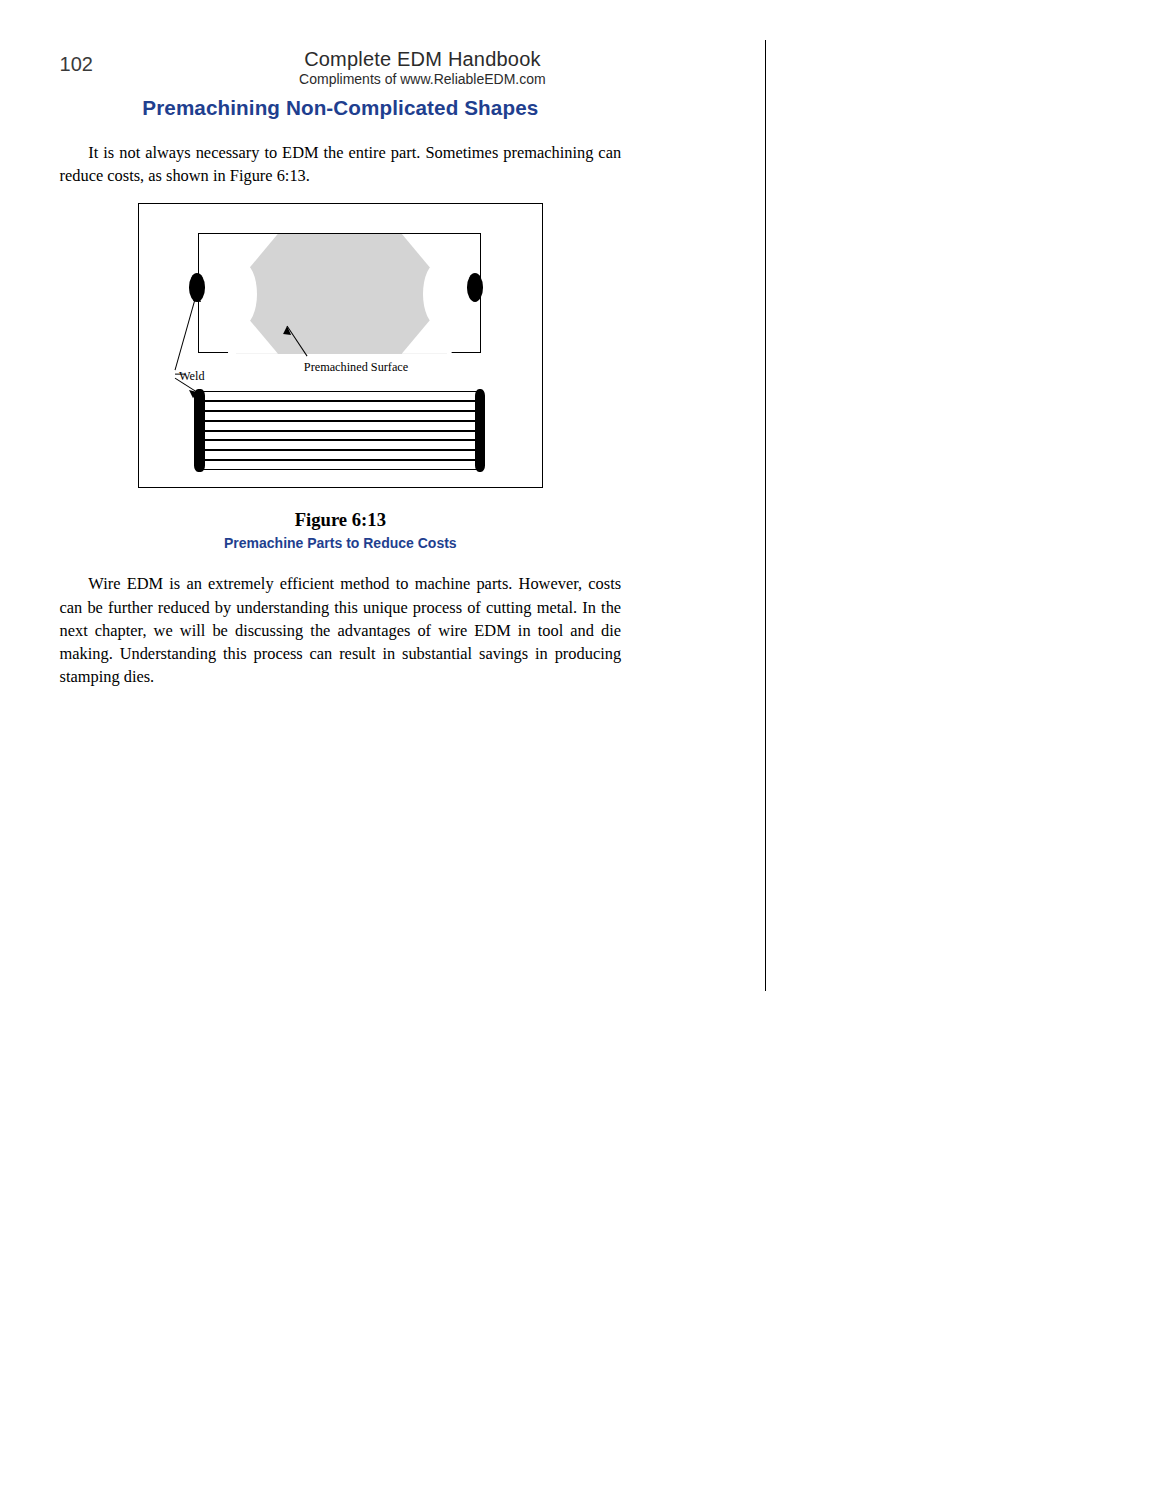102
Complete EDM Handbook
Compliments of www.ReliableEDM.com
Premachining Non-Complicated Shapes
It is not always necessary to EDM the entire part. Sometimes premachining can reduce costs, as shown in Figure 6:13.
Premachined Surface
Weld
Figure 6:13
Premachine Parts to Reduce Costs
Wire EDM is an extremely efficient method to machine parts. However, costs can be further reduced by understanding this unique process of cutting metal. In the next chapter, we will be discussing the advantages of wire EDM in tool and die making. Understanding this process can result in substantial savings in producing stamping dies.